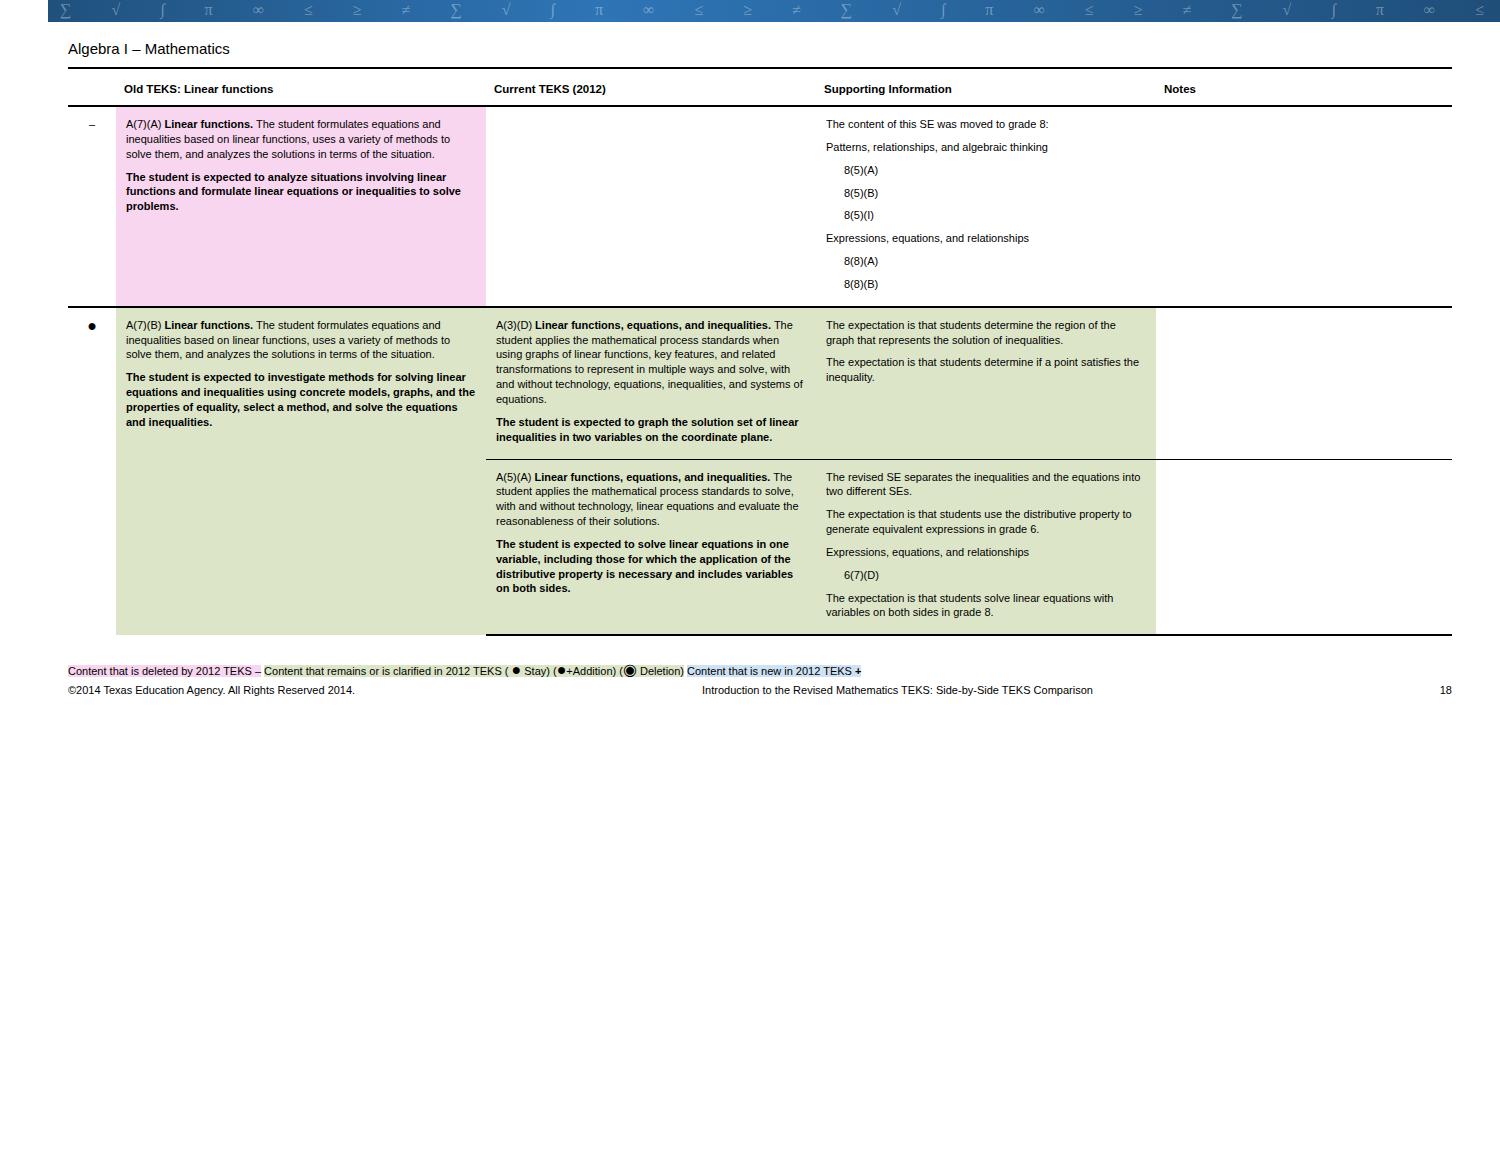∑ √ ∫ π ∞ ≤ ≥ ≠ ∑ √ ∫ π ∞ ≤ ≥ ≠ ∑ √ ∫ π ∞ ≤ ≥ ≠ ∑ √ ∫ π ∞ ≤ ≥ ≠
Algebra I – Mathematics
| | Old TEKS: Linear functions | Current TEKS (2012) | Supporting Information | Notes |
| --- | --- | --- | --- | --- |
| – | A(7)(A) Linear functions. The student formulates equations and inequalities based on linear functions, uses a variety of methods to solve them, and analyzes the solutions in terms of the situation. The student is expected to analyze situations involving linear functions and formulate linear equations or inequalities to solve problems. | | The content of this SE was moved to grade 8: Patterns, relationships, and algebraic thinking 8(5)(A) 8(5)(B) 8(5)(I) Expressions, equations, and relationships 8(8)(A) 8(8)(B) | |
| ● | A(7)(B) Linear functions. The student formulates equations and inequalities based on linear functions, uses a variety of methods to solve them, and analyzes the solutions in terms of the situation. The student is expected to investigate methods for solving linear equations and inequalities using concrete models, graphs, and the properties of equality, select a method, and solve the equations and inequalities. | A(3)(D) Linear functions, equations, and inequalities. The student applies the mathematical process standards when using graphs of linear functions, key features, and related transformations to represent in multiple ways and solve, with and without technology, equations, inequalities, and systems of equations. The student is expected to graph the solution set of linear inequalities in two variables on the coordinate plane. | The expectation is that students determine the region of the graph that represents the solution of inequalities. The expectation is that students determine if a point satisfies the inequality. | |
| A(5)(A) Linear functions, equations, and inequalities. The student applies the mathematical process standards to solve, with and without technology, linear equations and evaluate the reasonableness of their solutions. The student is expected to solve linear equations in one variable, including those for which the application of the distributive property is necessary and includes variables on both sides. | The revised SE separates the inequalities and the equations into two different SEs. The expectation is that students use the distributive property to generate equivalent expressions in grade 6. Expressions, equations, and relationships 6(7)(D) The expectation is that students solve linear equations with variables on both sides in grade 8. | |
Content that is deleted by 2012 TEKS – Content that remains or is clarified in 2012 TEKS ( ● Stay) (●+Addition) (◉ Deletion) Content that is new in 2012 TEKS +
©2014 Texas Education Agency. All Rights Reserved 2014.
Introduction to the Revised Mathematics TEKS: Side-by-Side TEKS Comparison
18